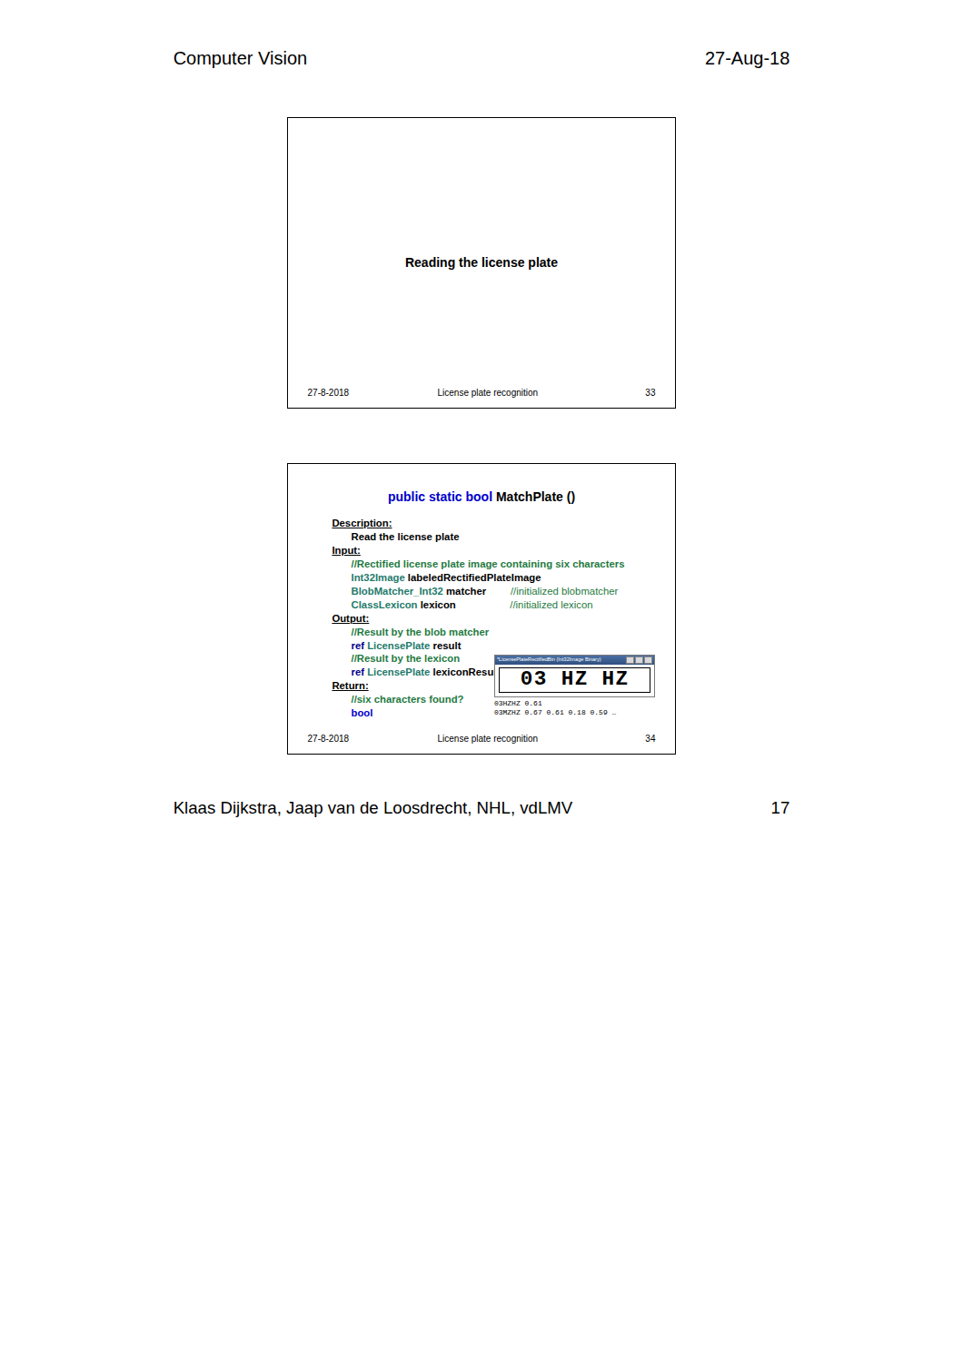Computer Vision
27-Aug-18
Reading the license plate
27-8-2018
License plate recognition
33
public static bool MatchPlate ()
Description:
Read the license plate
Input:
//Rectified license plate image containing six characters
Int32Image labeledRectifiedPlateImage
BlobMatcher_Int32 matcher//initialized blobmatcher
ClassLexicon lexicon//initialized lexicon
Output:
//Result by the blob matcher
ref LicensePlate result
//Result by the lexicon
ref LicensePlate lexiconResult
Return:
//six characters found?
bool
*LicensePlateRectifiedBin (Int32Image Binary)
03 HZ HZ
03HZHZ 0.61
03MZHZ 0.67 0.61 0.18 0.59 …
27-8-2018
License plate recognition
34
Klaas Dijkstra, Jaap van de Loosdrecht, NHL, vdLMV
17